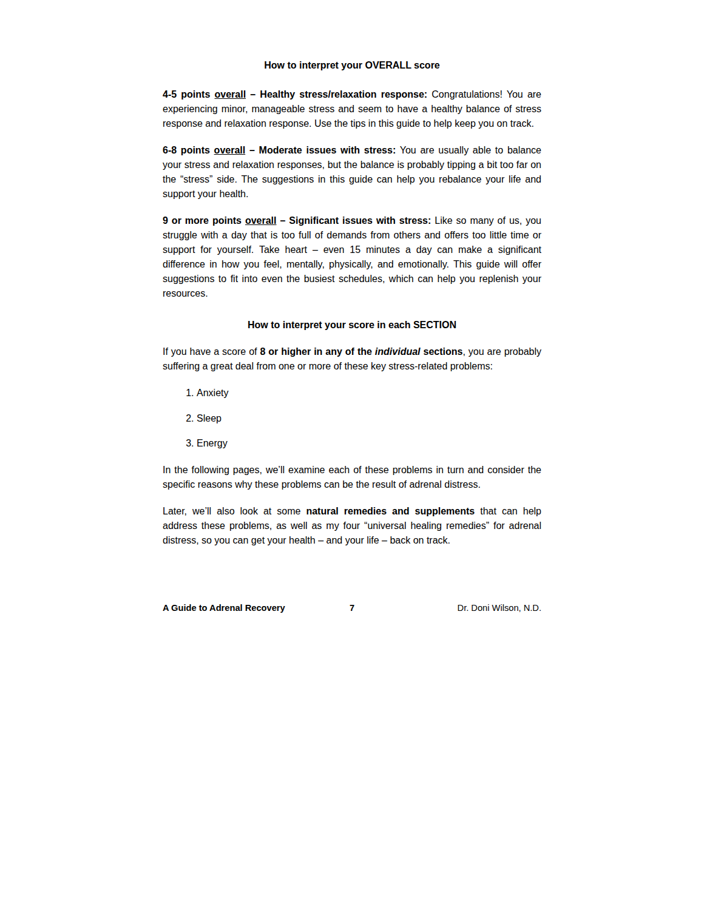How to interpret your OVERALL score
4-5 points overall – Healthy stress/relaxation response: Congratulations! You are experiencing minor, manageable stress and seem to have a healthy balance of stress response and relaxation response. Use the tips in this guide to help keep you on track.
6-8 points overall – Moderate issues with stress: You are usually able to balance your stress and relaxation responses, but the balance is probably tipping a bit too far on the “stress” side. The suggestions in this guide can help you rebalance your life and support your health.
9 or more points overall – Significant issues with stress: Like so many of us, you struggle with a day that is too full of demands from others and offers too little time or support for yourself. Take heart – even 15 minutes a day can make a significant difference in how you feel, mentally, physically, and emotionally. This guide will offer suggestions to fit into even the busiest schedules, which can help you replenish your resources.
How to interpret your score in each SECTION
If you have a score of 8 or higher in any of the individual sections, you are probably suffering a great deal from one or more of these key stress-related problems:
Anxiety
Sleep
Energy
In the following pages, we’ll examine each of these problems in turn and consider the specific reasons why these problems can be the result of adrenal distress.
Later, we’ll also look at some natural remedies and supplements that can help address these problems, as well as my four “universal healing remedies” for adrenal distress, so you can get your health – and your life – back on track.
A Guide to Adrenal Recovery
7
Dr. Doni Wilson, N.D.